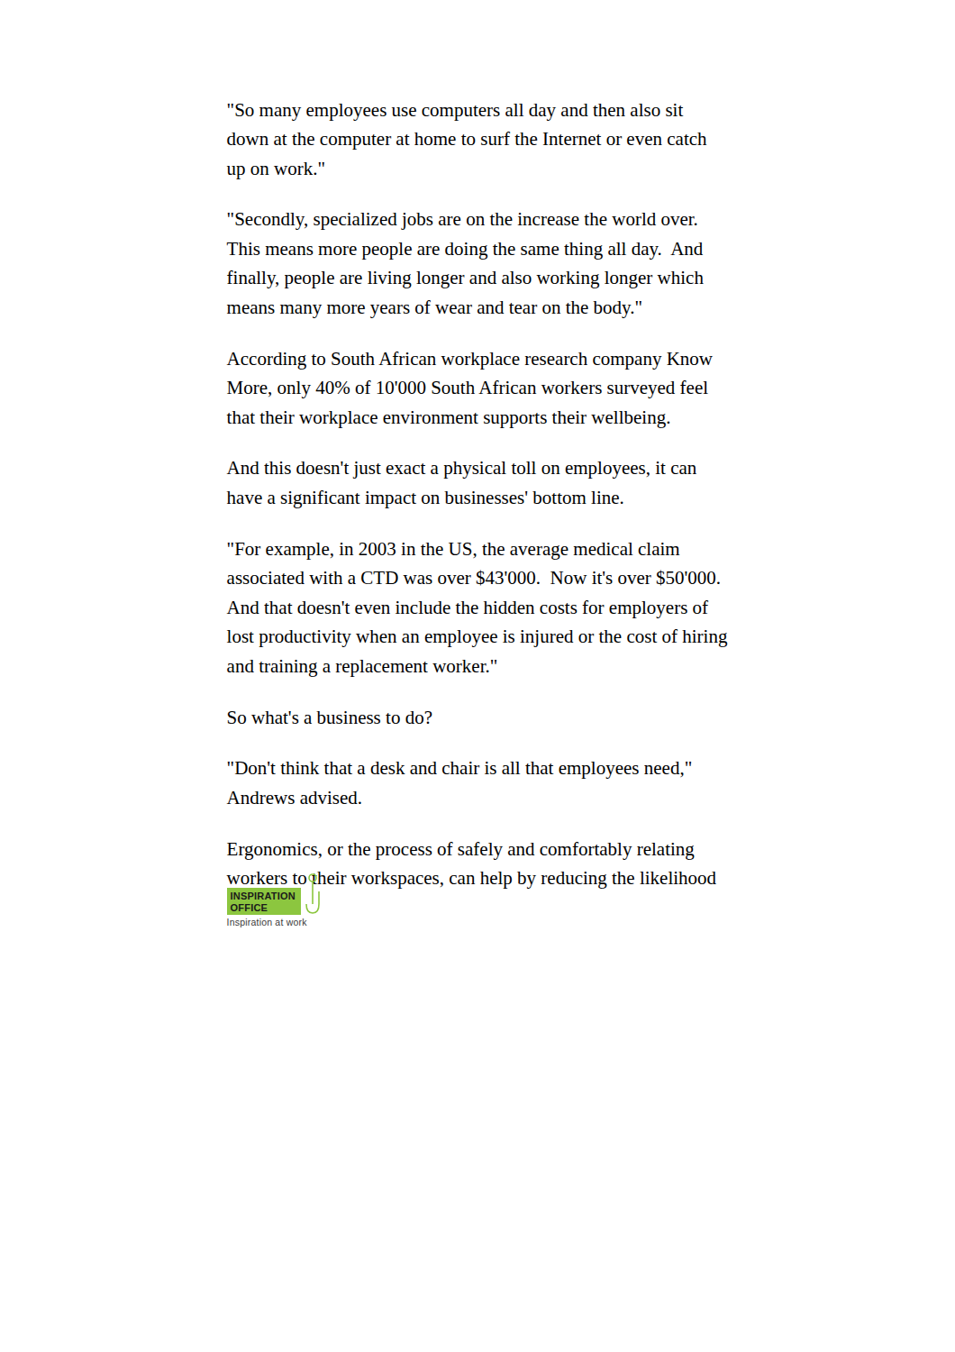"So many employees use computers all day and then also sit down at the computer at home to surf the Internet or even catch up on work."
"Secondly, specialized jobs are on the increase the world over. This means more people are doing the same thing all day. And finally, people are living longer and also working longer which means many more years of wear and tear on the body."
According to South African workplace research company Know More, only 40% of 10'000 South African workers surveyed feel that their workplace environment supports their wellbeing.
And this doesn't just exact a physical toll on employees, it can have a significant impact on businesses' bottom line.
"For example, in 2003 in the US, the average medical claim associated with a CTD was over $43'000. Now it's over $50'000. And that doesn't even include the hidden costs for employers of lost productivity when an employee is injured or the cost of hiring and training a replacement worker."
So what's a business to do?
"Don't think that a desk and chair is all that employees need," Andrews advised.
Ergonomics, or the process of safely and comfortably relating workers to their workspaces, can help by reducing the likelihood
INSPIRATION
OFFICE
Inspiration at work